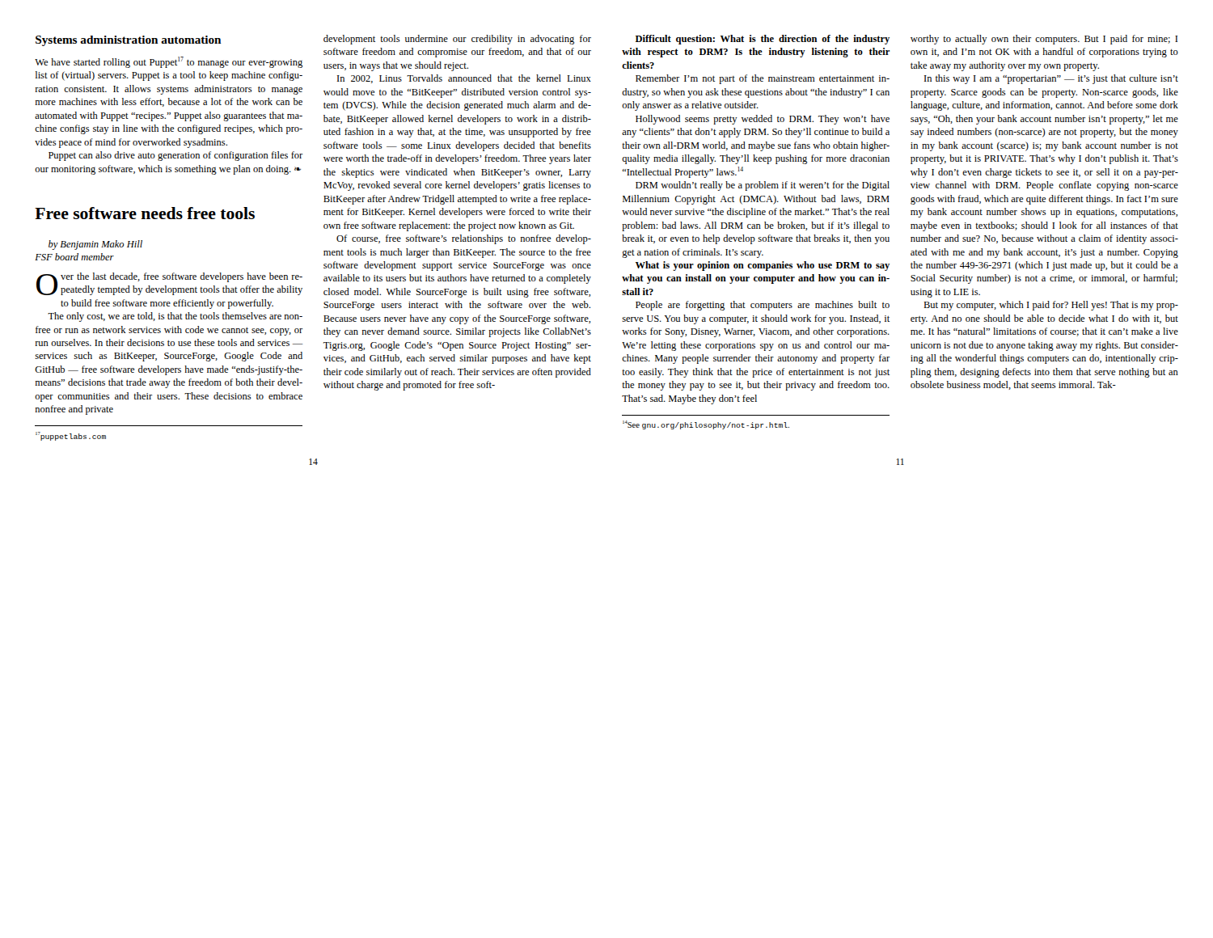Systems administration automation
We have started rolling out Puppet17 to manage our ever-growing list of (virtual) servers. Puppet is a tool to keep machine configuration consistent. It allows systems administrators to manage more machines with less effort, because a lot of the work can be automated with Puppet “recipes.” Puppet also guarantees that machine configs stay in line with the configured recipes, which provides peace of mind for overworked sysadmins.
Puppet can also drive auto generation of configuration files for our monitoring software, which is something we plan on doing. ❧
Free software needs free tools
by Benjamin Mako Hill
FSF board member
Over the last decade, free software developers have been repeatedly tempted by development tools that offer the ability to build free software more efficiently or powerfully.
The only cost, we are told, is that the tools themselves are nonfree or run as network services with code we cannot see, copy, or run ourselves. In their decisions to use these tools and services — services such as BitKeeper, SourceForge, Google Code and GitHub — free software developers have made “ends-justify-the-means” decisions that trade away the freedom of both their developer communities and their users. These decisions to embrace nonfree and private
17puppetlabs.com
development tools undermine our credibility in advocating for software freedom and compromise our freedom, and that of our users, in ways that we should reject.
In 2002, Linus Torvalds announced that the kernel Linux would move to the “BitKeeper” distributed version control system (DVCS). While the decision generated much alarm and debate, BitKeeper allowed kernel developers to work in a distributed fashion in a way that, at the time, was unsupported by free software tools — some Linux developers decided that benefits were worth the trade-off in developers’ freedom. Three years later the skeptics were vindicated when BitKeeper’s owner, Larry McVoy, revoked several core kernel developers’ gratis licenses to BitKeeper after Andrew Tridgell attempted to write a free replacement for BitKeeper. Kernel developers were forced to write their own free software replacement: the project now known as Git.
Of course, free software’s relationships to nonfree development tools is much larger than BitKeeper. The source to the free software development support service SourceForge was once available to its users but its authors have returned to a completely closed model. While SourceForge is built using free software, SourceForge users interact with the software over the web. Because users never have any copy of the SourceForge software, they can never demand source. Similar projects like CollabNet’s Tigris.org, Google Code’s “Open Source Project Hosting” services, and GitHub, each served similar purposes and have kept their code similarly out of reach. Their services are often provided without charge and promoted for free soft-
14
Difficult question: What is the direction of the industry with respect to DRM? Is the industry listening to their clients?
Remember I’m not part of the mainstream entertainment industry, so when you ask these questions about “the industry” I can only answer as a relative outsider.
Hollywood seems pretty wedded to DRM. They won’t have any “clients” that don’t apply DRM. So they’ll continue to build a their own all-DRM world, and maybe sue fans who obtain higher-quality media illegally. They’ll keep pushing for more draconian “Intellectual Property” laws.14
DRM wouldn’t really be a problem if it weren’t for the Digital Millennium Copyright Act (DMCA). Without bad laws, DRM would never survive “the discipline of the market.” That’s the real problem: bad laws. All DRM can be broken, but if it’s illegal to break it, or even to help develop software that breaks it, then you get a nation of criminals. It’s scary.
What is your opinion on companies who use DRM to say what you can install on your computer and how you can install it?
People are forgetting that computers are machines built to serve US. You buy a computer, it should work for you. Instead, it works for Sony, Disney, Warner, Viacom, and other corporations. We’re letting these corporations spy on us and control our machines. Many people surrender their autonomy and property far too easily. They think that the price of entertainment is not just the money they pay to see it, but their privacy and freedom too. That’s sad. Maybe they don’t feel
14See gnu.org/philosophy/not-ipr.html.
worthy to actually own their computers. But I paid for mine; I own it, and I’m not OK with a handful of corporations trying to take away my authority over my own property.
In this way I am a “propertarian” — it’s just that culture isn’t property. Scarce goods can be property. Non-scarce goods, like language, culture, and information, cannot. And before some dork says, “Oh, then your bank account number isn’t property,” let me say indeed numbers (non-scarce) are not property, but the money in my bank account (scarce) is; my bank account number is not property, but it is PRIVATE. That’s why I don’t publish it. That’s why I don’t even charge tickets to see it, or sell it on a pay-per-view channel with DRM. People conflate copying non-scarce goods with fraud, which are quite different things. In fact I’m sure my bank account number shows up in equations, computations, maybe even in textbooks; should I look for all instances of that number and sue? No, because without a claim of identity associated with me and my bank account, it’s just a number. Copying the number 449-36-2971 (which I just made up, but it could be a Social Security number) is not a crime, or immoral, or harmful; using it to LIE is.
But my computer, which I paid for? Hell yes! That is my property. And no one should be able to decide what I do with it, but me. It has “natural” limitations of course; that it can’t make a live unicorn is not due to anyone taking away my rights. But considering all the wonderful things computers can do, intentionally crippling them, designing defects into them that serve nothing but an obsolete business model, that seems immoral. Tak-
11